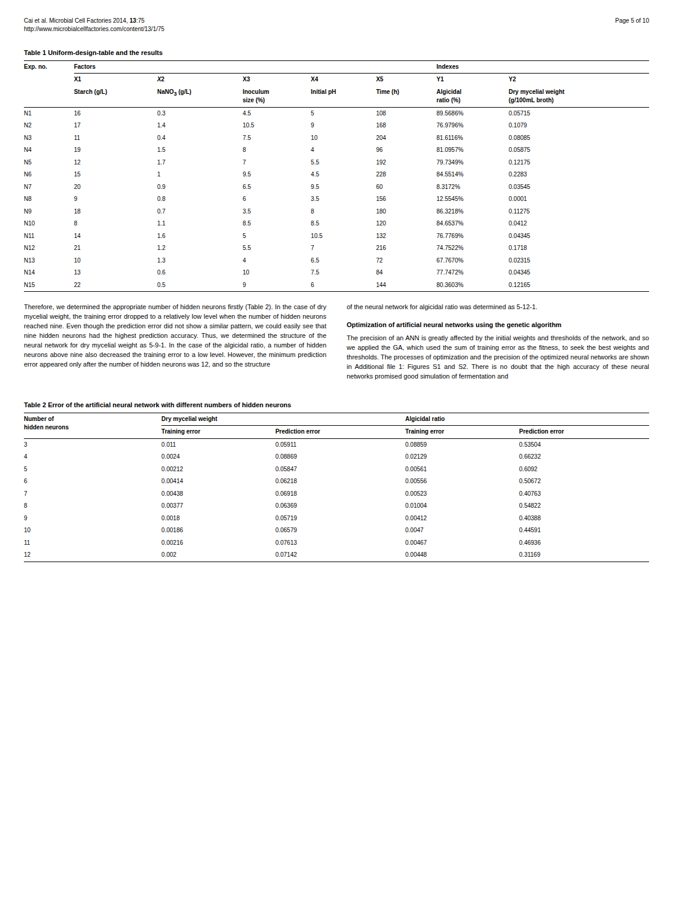Cai et al. Microbial Cell Factories 2014, 13:75
http://www.microbialcellfactories.com/content/13/1/75
Page 5 of 10
Table 1 Uniform-design-table and the results
| Exp. no. | Factors | Indexes |
| --- | --- | --- |
| X1 | X 2 | X3 | X4 | X5 | Y1 | Y2 |
| Starch (g/L) | NaNO 3 (g/L) | Inoculum size (%) | Initial pH | Time (h) | Algicidal ratio (%) | Dry mycelial weight (g/100mL broth) |
| N1 | 16 | 0.3 | 4.5 | 5 | 108 | 89.5686% | 0.05715 |
| N2 | 17 | 1.4 | 10.5 | 9 | 168 | 76.9796% | 0.1079 |
| N3 | 11 | 0.4 | 7.5 | 10 | 204 | 81.6116% | 0.08085 |
| N4 | 19 | 1.5 | 8 | 4 | 96 | 81.0957% | 0.05875 |
| N5 | 12 | 1.7 | 7 | 5.5 | 192 | 79.7349% | 0.12175 |
| N6 | 15 | 1 | 9.5 | 4.5 | 228 | 84.5514% | 0.2283 |
| N7 | 20 | 0.9 | 6.5 | 9.5 | 60 | 8.3172% | 0.03545 |
| N8 | 9 | 0.8 | 6 | 3.5 | 156 | 12.5545% | 0.0001 |
| N9 | 18 | 0.7 | 3.5 | 8 | 180 | 86.3218% | 0.11275 |
| N10 | 8 | 1.1 | 8.5 | 8.5 | 120 | 84.6537% | 0.0412 |
| N11 | 14 | 1.6 | 5 | 10.5 | 132 | 76.7769% | 0.04345 |
| N12 | 21 | 1.2 | 5.5 | 7 | 216 | 74.7522% | 0.1718 |
| N13 | 10 | 1.3 | 4 | 6.5 | 72 | 67.7670% | 0.02315 |
| N14 | 13 | 0.6 | 10 | 7.5 | 84 | 77.7472% | 0.04345 |
| N15 | 22 | 0.5 | 9 | 6 | 144 | 80.3603% | 0.12165 |
Therefore, we determined the appropriate number of hidden neurons firstly (Table 2). In the case of dry mycelial weight, the training error dropped to a relatively low level when the number of hidden neurons reached nine. Even though the prediction error did not show a similar pattern, we could easily see that nine hidden neurons had the highest prediction accuracy. Thus, we determined the structure of the neural network for dry mycelial weight as 5-9-1. In the case of the algicidal ratio, a number of hidden neurons above nine also decreased the training error to a low level. However, the minimum prediction error appeared only after the number of hidden neurons was 12, and so the structure
of the neural network for algicidal ratio was determined as 5-12-1.
Optimization of artificial neural networks using the genetic algorithm
The precision of an ANN is greatly affected by the initial weights and thresholds of the network, and so we applied the GA, which used the sum of training error as the fitness, to seek the best weights and thresholds. The processes of optimization and the precision of the optimized neural networks are shown in Additional file 1: Figures S1 and S2. There is no doubt that the high accuracy of these neural networks promised good simulation of fermentation and
Table 2 Error of the artificial neural network with different numbers of hidden neurons
| Number of hidden neurons | Dry mycelial weight | Algicidal ratio |
| --- | --- | --- |
| Training error | Prediction error | Training error | Prediction error |
| 3 | 0.011 | 0.05911 | 0.08859 | 0.53504 |
| 4 | 0.0024 | 0.08869 | 0.02129 | 0.66232 |
| 5 | 0.00212 | 0.05847 | 0.00561 | 0.6092 |
| 6 | 0.00414 | 0.06218 | 0.00556 | 0.50672 |
| 7 | 0.00438 | 0.06918 | 0.00523 | 0.40763 |
| 8 | 0.00377 | 0.06369 | 0.01004 | 0.54822 |
| 9 | 0.0018 | 0.05719 | 0.00412 | 0.40388 |
| 10 | 0.00186 | 0.06579 | 0.0047 | 0.44591 |
| 11 | 0.00216 | 0.07613 | 0.00467 | 0.46936 |
| 12 | 0.002 | 0.07142 | 0.00448 | 0.31169 |